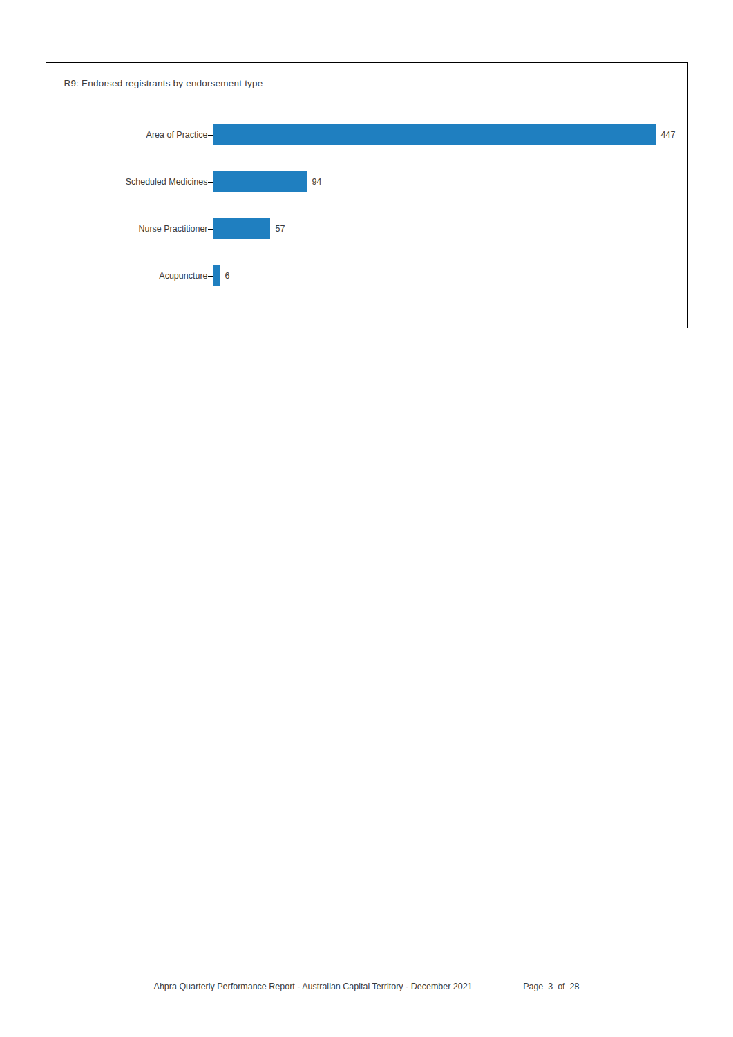R9: Endorsed registrants by endorsement type
Area of Practice
447
Scheduled Medicines
94
Nurse Practitioner
57
Acupuncture
6
Ahpra Quarterly Performance Report - Australian Capital Territory - December 2021 Page 3 of 28